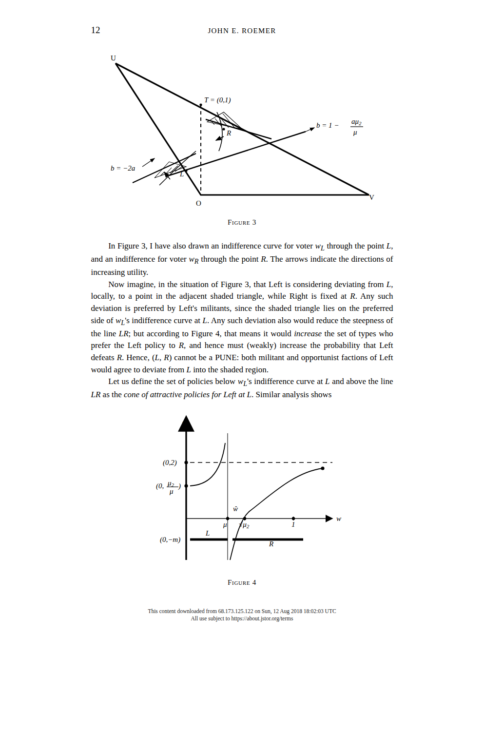12
JOHN E. ROEMER
line b = 1 - a mu2 / mu (long line through R to right) U V O T = (0,1) R L b = −2a b = 1 − aμ2 μ
Figure 3
In Figure 3, I have also drawn an indifference curve for voter wL through the point L, and an indifference for voter wR through the point R. The arrows indicate the directions of increasing utility.
Now imagine, in the situation of Figure 3, that Left is considering deviating from L, locally, to a point in the adjacent shaded triangle, while Right is fixed at R. Any such deviation is preferred by Left's militants, since the shaded triangle lies on the preferred side of wL's indifference curve at L. Any such deviation also would reduce the steepness of the line LR; but according to Figure 4, that means it would increase the set of types who prefer the Left policy to R, and hence must (weakly) increase the probability that Left defeats R. Hence, (L, R) cannot be a PUNE: both militant and opportunist factions of Left would agree to deviate from L into the shaded region.
Let us define the set of policies below wL's indifference curve at L and above the line LR as the cone of attractive policies for Left at L. Similar analysis shows
φ w (0,2) (0, μ2 μ ) (0,−m) μ √μ2 1 ŵ L R
Figure 4
This content downloaded from 68.173.125.122 on Sun, 12 Aug 2018 18:02:03 UTC
All use subject to https://about.jstor.org/terms